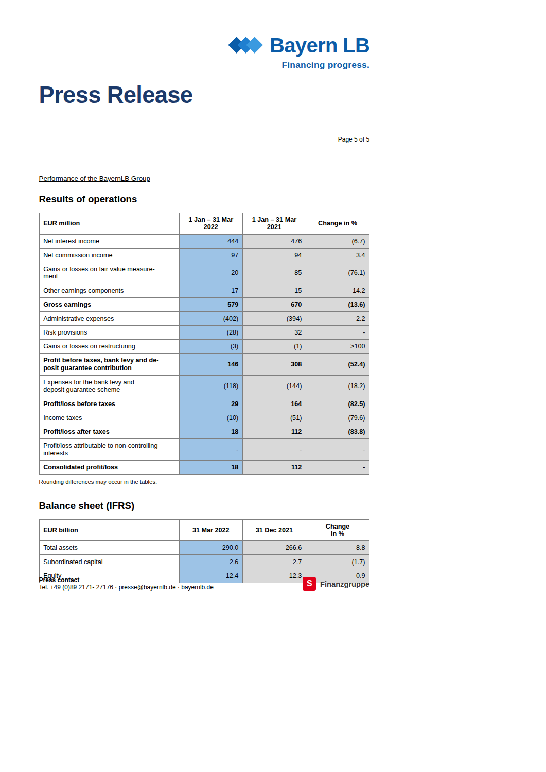Bayern LB
Financing progress.
Press Release
Page 5 of 5
Performance of the BayernLB Group
Results of operations
| EUR million | 1 Jan – 31 Mar 2022 | 1 Jan – 31 Mar 2021 | Change in % |
| --- | --- | --- | --- |
| Net interest income | 444 | 476 | (6.7) |
| Net commission income | 97 | 94 | 3.4 |
| Gains or losses on fair value measure- ment | 20 | 85 | (76.1) |
| Other earnings components | 17 | 15 | 14.2 |
| Gross earnings | 579 | 670 | (13.6) |
| Administrative expenses | (402) | (394) | 2.2 |
| Risk provisions | (28) | 32 | - |
| Gains or losses on restructuring | (3) | (1) | >100 |
| Profit before taxes, bank levy and de- posit guarantee contribution | 146 | 308 | (52.4) |
| Expenses for the bank levy and deposit guarantee scheme | (118) | (144) | (18.2) |
| Profit/loss before taxes | 29 | 164 | (82.5) |
| Income taxes | (10) | (51) | (79.6) |
| Profit/loss after taxes | 18 | 112 | (83.8) |
| Profit/loss attributable to non-controlling interests | - | - | - |
| Consolidated profit/loss | 18 | 112 | - |
Rounding differences may occur in the tables.
Balance sheet (IFRS)
| EUR billion | 31 Mar 2022 | 31 Dec 2021 | Change in % |
| --- | --- | --- | --- |
| Total assets | 290.0 | 266.6 | 8.8 |
| Subordinated capital | 2.6 | 2.7 | (1.7) |
| Equity | 12.4 | 12.3 | 0.9 |
Press contact
Tel. +49 (0)89 2171- 27176 · presse@bayernlb.de · bayernlb.de
S Finanzgruppe